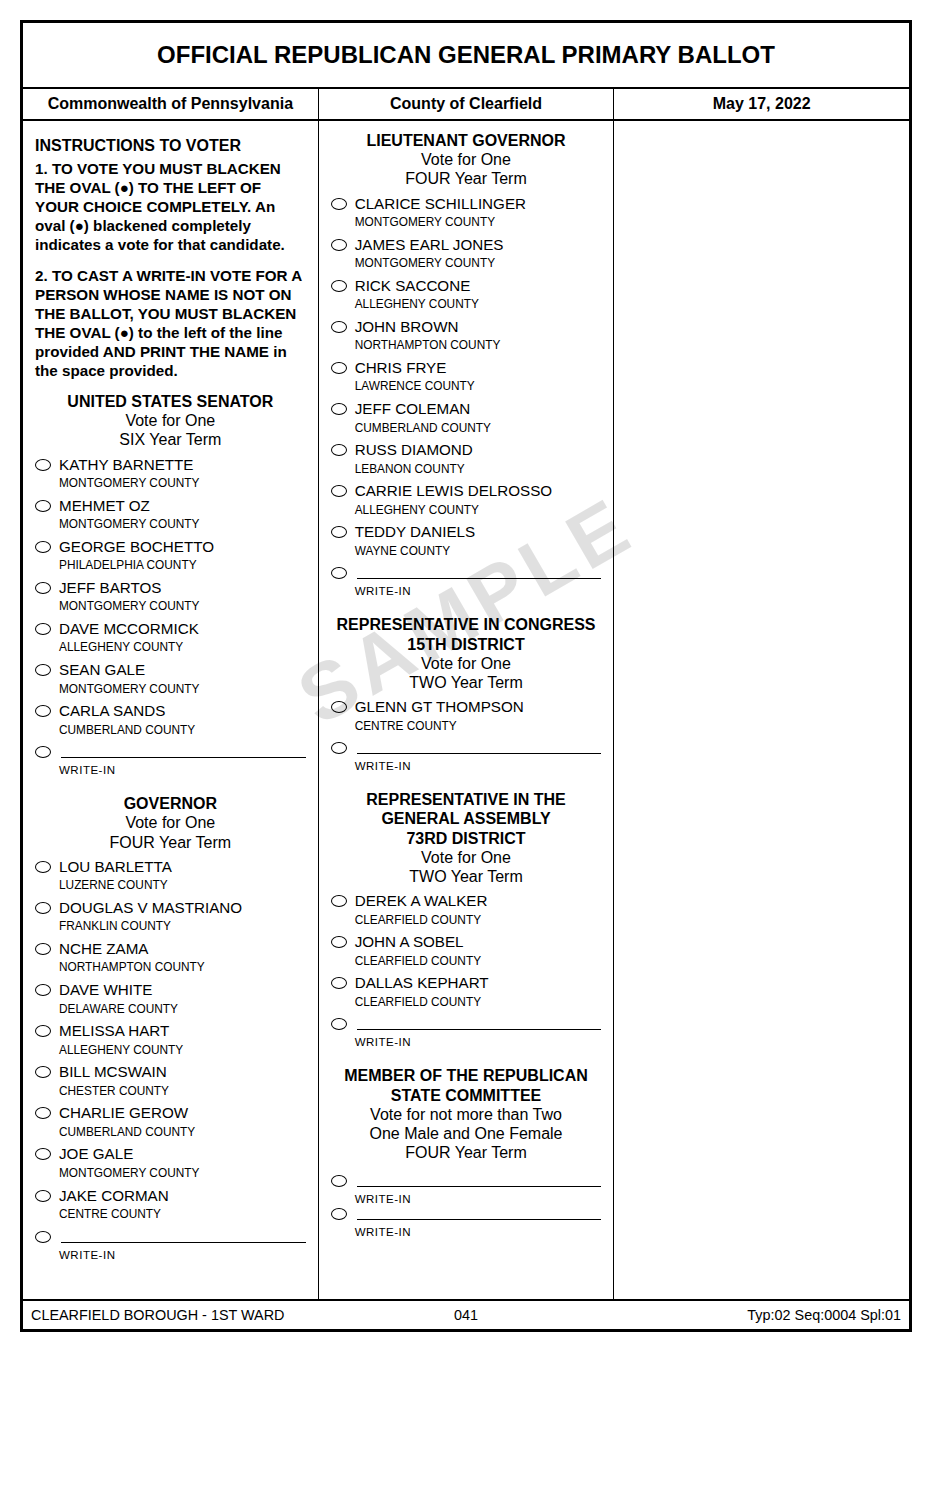OFFICIAL REPUBLICAN GENERAL PRIMARY BALLOT
Commonwealth of Pennsylvania
County of Clearfield
May 17, 2022
INSTRUCTIONS TO VOTER
1. TO VOTE YOU MUST BLACKEN THE OVAL (●) TO THE LEFT OF YOUR CHOICE COMPLETELY. An oval (●) blackened completely indicates a vote for that candidate.
2. TO CAST A WRITE-IN VOTE FOR A PERSON WHOSE NAME IS NOT ON THE BALLOT, YOU MUST BLACKEN THE OVAL (●) to the left of the line provided AND PRINT THE NAME in the space provided.
UNITED STATES SENATOR
Vote for One
SIX Year Term
KATHY BARNETTE
Montgomery County
MEHMET OZ
Montgomery County
GEORGE BOCHETTO
Philadelphia County
JEFF BARTOS
Montgomery County
DAVE MCCORMICK
Allegheny County
SEAN GALE
Montgomery County
CARLA SANDS
Cumberland County
WRITE-IN
GOVERNOR
Vote for One
FOUR Year Term
LOU BARLETTA
Luzerne County
DOUGLAS V MASTRIANO
Franklin County
NCHE ZAMA
Northampton County
DAVE WHITE
Delaware County
MELISSA HART
Allegheny County
BILL MCSWAIN
Chester County
CHARLIE GEROW
Cumberland County
JOE GALE
Montgomery County
JAKE CORMAN
Centre County
WRITE-IN
LIEUTENANT GOVERNOR
Vote for One
FOUR Year Term
CLARICE SCHILLINGER
Montgomery County
JAMES EARL JONES
Montgomery County
RICK SACCONE
Allegheny County
JOHN BROWN
Northampton County
CHRIS FRYE
Lawrence County
JEFF COLEMAN
Cumberland County
RUSS DIAMOND
Lebanon County
CARRIE LEWIS DELROSSO
Allegheny County
TEDDY DANIELS
Wayne County
WRITE-IN
REPRESENTATIVE IN CONGRESS
15TH DISTRICT
Vote for One
TWO Year Term
GLENN GT THOMPSON
Centre County
WRITE-IN
REPRESENTATIVE IN THE GENERAL ASSEMBLY
73RD DISTRICT
Vote for One
TWO Year Term
DEREK A WALKER
Clearfield County
JOHN A SOBEL
Clearfield County
DALLAS KEPHART
Clearfield County
WRITE-IN
MEMBER OF THE REPUBLICAN STATE COMMITTEE
Vote for not more than Two
One Male and One Female
FOUR Year Term
WRITE-IN
WRITE-IN
CLEARFIELD BOROUGH - 1ST WARD
041
Typ:02 Seq:0004 Spl:01